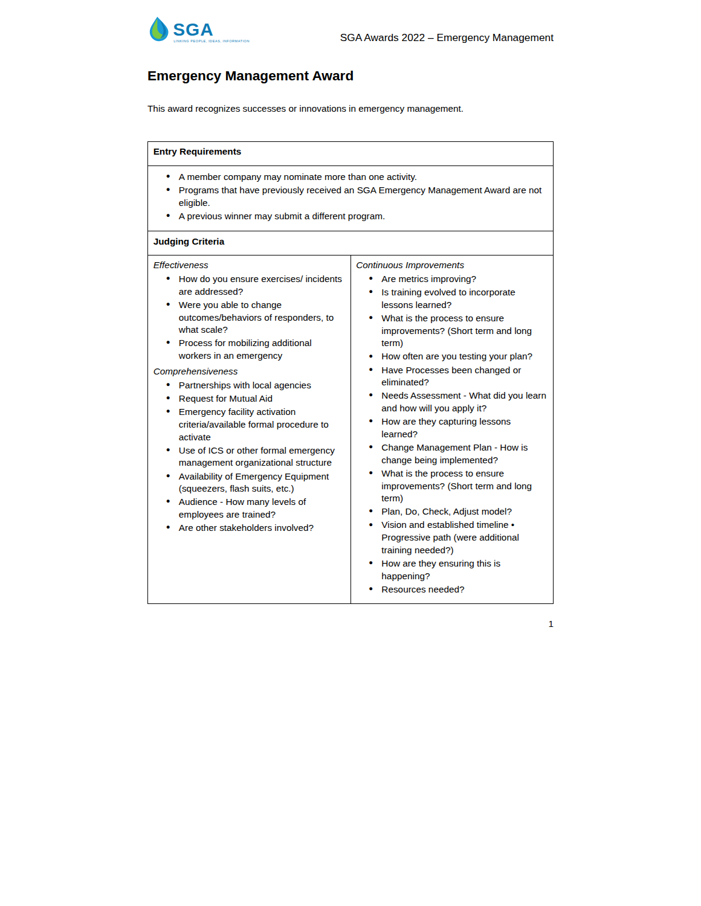SGA LINKING PEOPLE, IDEAS, INFORMATION
SGA Awards 2022 – Emergency Management
Emergency Management Award
This award recognizes successes or innovations in emergency management.
| Entry Requirements |
| A member company may nominate more than one activity. Programs that have previously received an SGA Emergency Management Award are not eligible. A previous winner may submit a different program. |
| Judging Criteria |
| Effectiveness How do you ensure exercises/ incidents are addressed? Were you able to change outcomes/behaviors of responders, to what scale? Process for mobilizing additional workers in an emergency Comprehensiveness Partnerships with local agencies Request for Mutual Aid Emergency facility activation criteria/available formal procedure to activate Use of ICS or other formal emergency management organizational structure Availability of Emergency Equipment (squeezers, flash suits, etc.) Audience - How many levels of employees are trained? Are other stakeholders involved? | Continuous Improvements Are metrics improving? Is training evolved to incorporate lessons learned? What is the process to ensure improvements? (Short term and long term) How often are you testing your plan? Have Processes been changed or eliminated? Needs Assessment - What did you learn and how will you apply it? How are they capturing lessons learned? Change Management Plan - How is change being implemented? What is the process to ensure improvements? (Short term and long term) Plan, Do, Check, Adjust model? Vision and established timeline • Progressive path (were additional training needed?) How are they ensuring this is happening? Resources needed? |
1